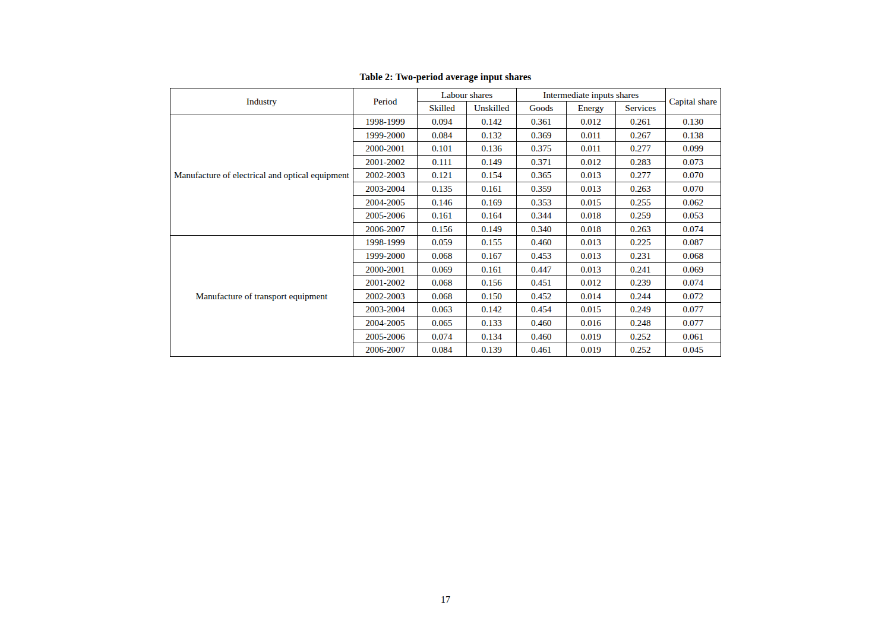Table 2: Two-period average input shares
| Industry | Period | Labour shares | Intermediate inputs shares | Capital share |
| --- | --- | --- | --- | --- |
| Skilled | Unskilled | Goods | Energy | Services |
| Manufacture of electrical and optical equipment | 1998-1999 | 0.094 | 0.142 | 0.361 | 0.012 | 0.261 | 0.130 |
| 1999-2000 | 0.084 | 0.132 | 0.369 | 0.011 | 0.267 | 0.138 |
| 2000-2001 | 0.101 | 0.136 | 0.375 | 0.011 | 0.277 | 0.099 |
| 2001-2002 | 0.111 | 0.149 | 0.371 | 0.012 | 0.283 | 0.073 |
| 2002-2003 | 0.121 | 0.154 | 0.365 | 0.013 | 0.277 | 0.070 |
| 2003-2004 | 0.135 | 0.161 | 0.359 | 0.013 | 0.263 | 0.070 |
| 2004-2005 | 0.146 | 0.169 | 0.353 | 0.015 | 0.255 | 0.062 |
| 2005-2006 | 0.161 | 0.164 | 0.344 | 0.018 | 0.259 | 0.053 |
| 2006-2007 | 0.156 | 0.149 | 0.340 | 0.018 | 0.263 | 0.074 |
| Manufacture of transport equipment | 1998-1999 | 0.059 | 0.155 | 0.460 | 0.013 | 0.225 | 0.087 |
| 1999-2000 | 0.068 | 0.167 | 0.453 | 0.013 | 0.231 | 0.068 |
| 2000-2001 | 0.069 | 0.161 | 0.447 | 0.013 | 0.241 | 0.069 |
| 2001-2002 | 0.068 | 0.156 | 0.451 | 0.012 | 0.239 | 0.074 |
| 2002-2003 | 0.068 | 0.150 | 0.452 | 0.014 | 0.244 | 0.072 |
| 2003-2004 | 0.063 | 0.142 | 0.454 | 0.015 | 0.249 | 0.077 |
| 2004-2005 | 0.065 | 0.133 | 0.460 | 0.016 | 0.248 | 0.077 |
| 2005-2006 | 0.074 | 0.134 | 0.460 | 0.019 | 0.252 | 0.061 |
| 2006-2007 | 0.084 | 0.139 | 0.461 | 0.019 | 0.252 | 0.045 |
17